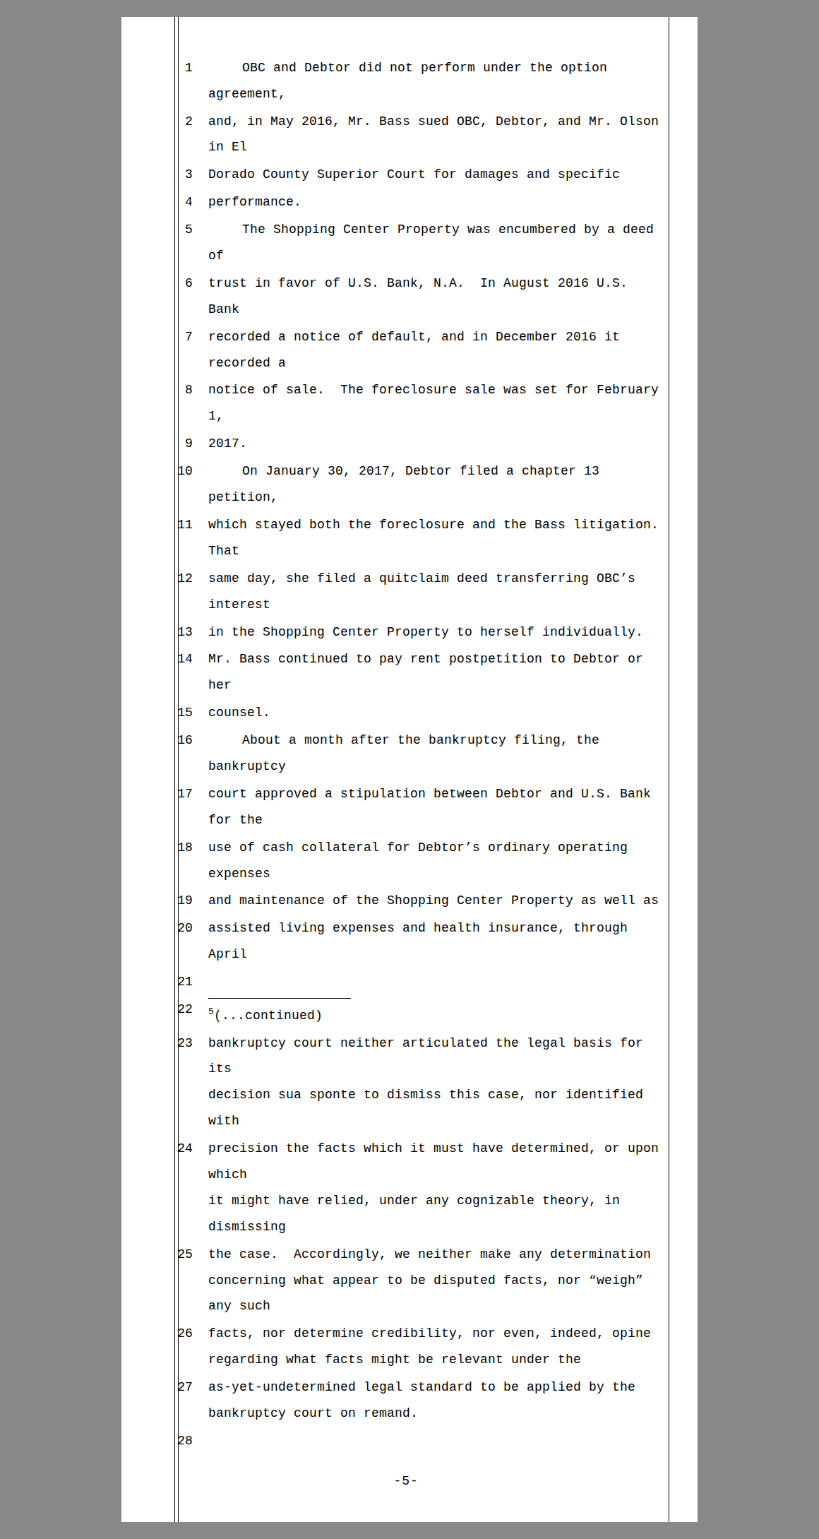| 1 | OBC and Debtor did not perform under the option agreement, |
| 2 | and, in May 2016, Mr. Bass sued OBC, Debtor, and Mr. Olson in El |
| 3 | Dorado County Superior Court for damages and specific |
| 4 | performance. |
| 5 | The Shopping Center Property was encumbered by a deed of |
| 6 | trust in favor of U.S. Bank, N.A. In August 2016 U.S. Bank |
| 7 | recorded a notice of default, and in December 2016 it recorded a |
| 8 | notice of sale. The foreclosure sale was set for February 1, |
| 9 | 2017. |
| 10 | On January 30, 2017, Debtor filed a chapter 13 petition, |
| 11 | which stayed both the foreclosure and the Bass litigation. That |
| 12 | same day, she filed a quitclaim deed transferring OBC’s interest |
| 13 | in the Shopping Center Property to herself individually. |
| 14 | Mr. Bass continued to pay rent postpetition to Debtor or her |
| 15 | counsel. |
| 16 | About a month after the bankruptcy filing, the bankruptcy |
| 17 | court approved a stipulation between Debtor and U.S. Bank for the |
| 18 | use of cash collateral for Debtor’s ordinary operating expenses |
| 19 | and maintenance of the Shopping Center Property as well as |
| 20 | assisted living expenses and health insurance, through April |
| 21 | |
| 22 | 5 (...continued) |
| 23 | bankruptcy court neither articulated the legal basis for its decision sua sponte to dismiss this case, nor identified with |
| 24 | precision the facts which it must have determined, or upon which it might have relied, under any cognizable theory, in dismissing |
| 25 | the case. Accordingly, we neither make any determination concerning what appear to be disputed facts, nor “weigh” any such |
| 26 | facts, nor determine credibility, nor even, indeed, opine regarding what facts might be relevant under the |
| 27 | as-yet-undetermined legal standard to be applied by the bankruptcy court on remand. |
| 28 | |
-5-